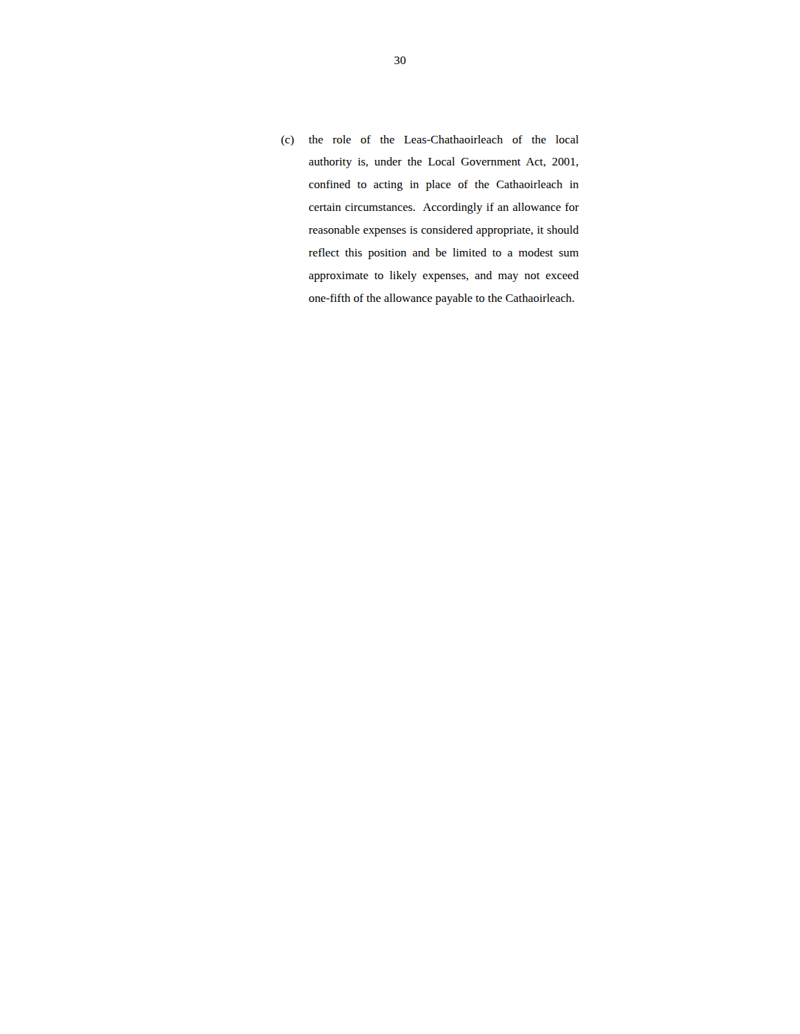30
(c)
the role of the Leas-Chathaoirleach of the local authority is, under the Local Government Act, 2001, confined to acting in place of the Cathaoirleach in certain circumstances. Accordingly if an allowance for reasonable expenses is considered appropriate, it should reflect this position and be limited to a modest sum approximate to likely expenses, and may not exceed one-fifth of the allowance payable to the Cathaoirleach.